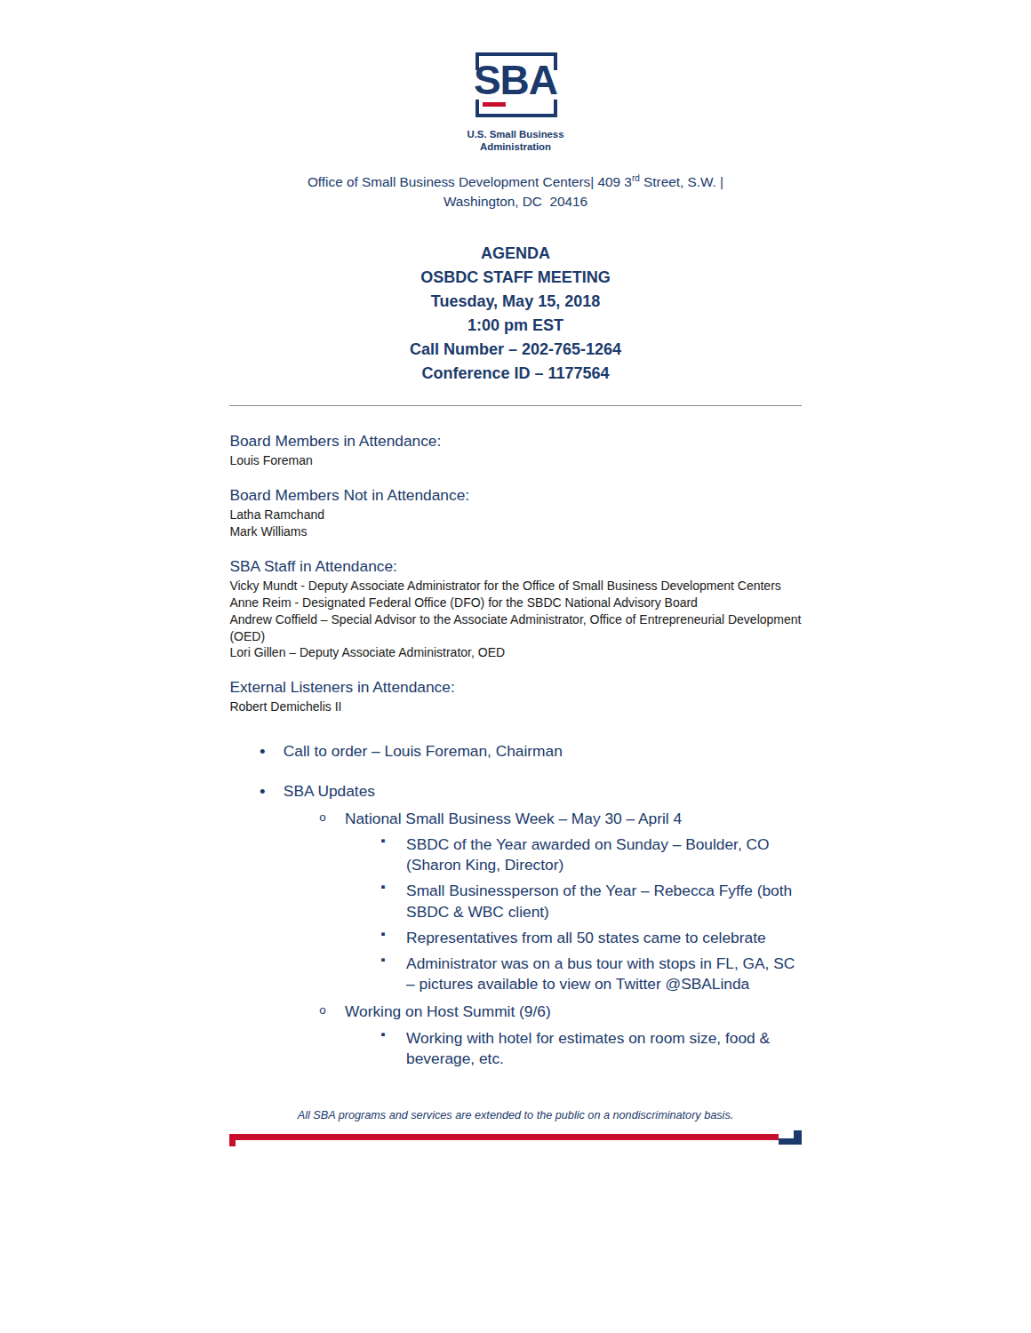SBA
U.S. Small Business
Administration
Office of Small Business Development Centers| 409 3rd Street, S.W. |
Washington, DC 20416
AGENDA
OSBDC STAFF MEETING
Tuesday, May 15, 2018
1:00 pm EST
Call Number – 202-765-1264
Conference ID – 1177564
Board Members in Attendance:
Louis Foreman
Board Members Not in Attendance:
Latha Ramchand
Mark Williams
SBA Staff in Attendance:
Vicky Mundt - Deputy Associate Administrator for the Office of Small Business Development Centers
Anne Reim - Designated Federal Office (DFO) for the SBDC National Advisory Board
Andrew Coffield – Special Advisor to the Associate Administrator, Office of Entrepreneurial Development (OED)
Lori Gillen – Deputy Associate Administrator, OED
External Listeners in Attendance:
Robert Demichelis II
Call to order – Louis Foreman, Chairman
SBA Updates
National Small Business Week – May 30 – April 4
SBDC of the Year awarded on Sunday – Boulder, CO (Sharon King, Director)
Small Businessperson of the Year – Rebecca Fyffe (both SBDC & WBC client)
Representatives from all 50 states came to celebrate
Administrator was on a bus tour with stops in FL, GA, SC – pictures available to view on Twitter @SBALinda
Working on Host Summit (9/6)
Working with hotel for estimates on room size, food & beverage, etc.
All SBA programs and services are extended to the public on a nondiscriminatory basis.